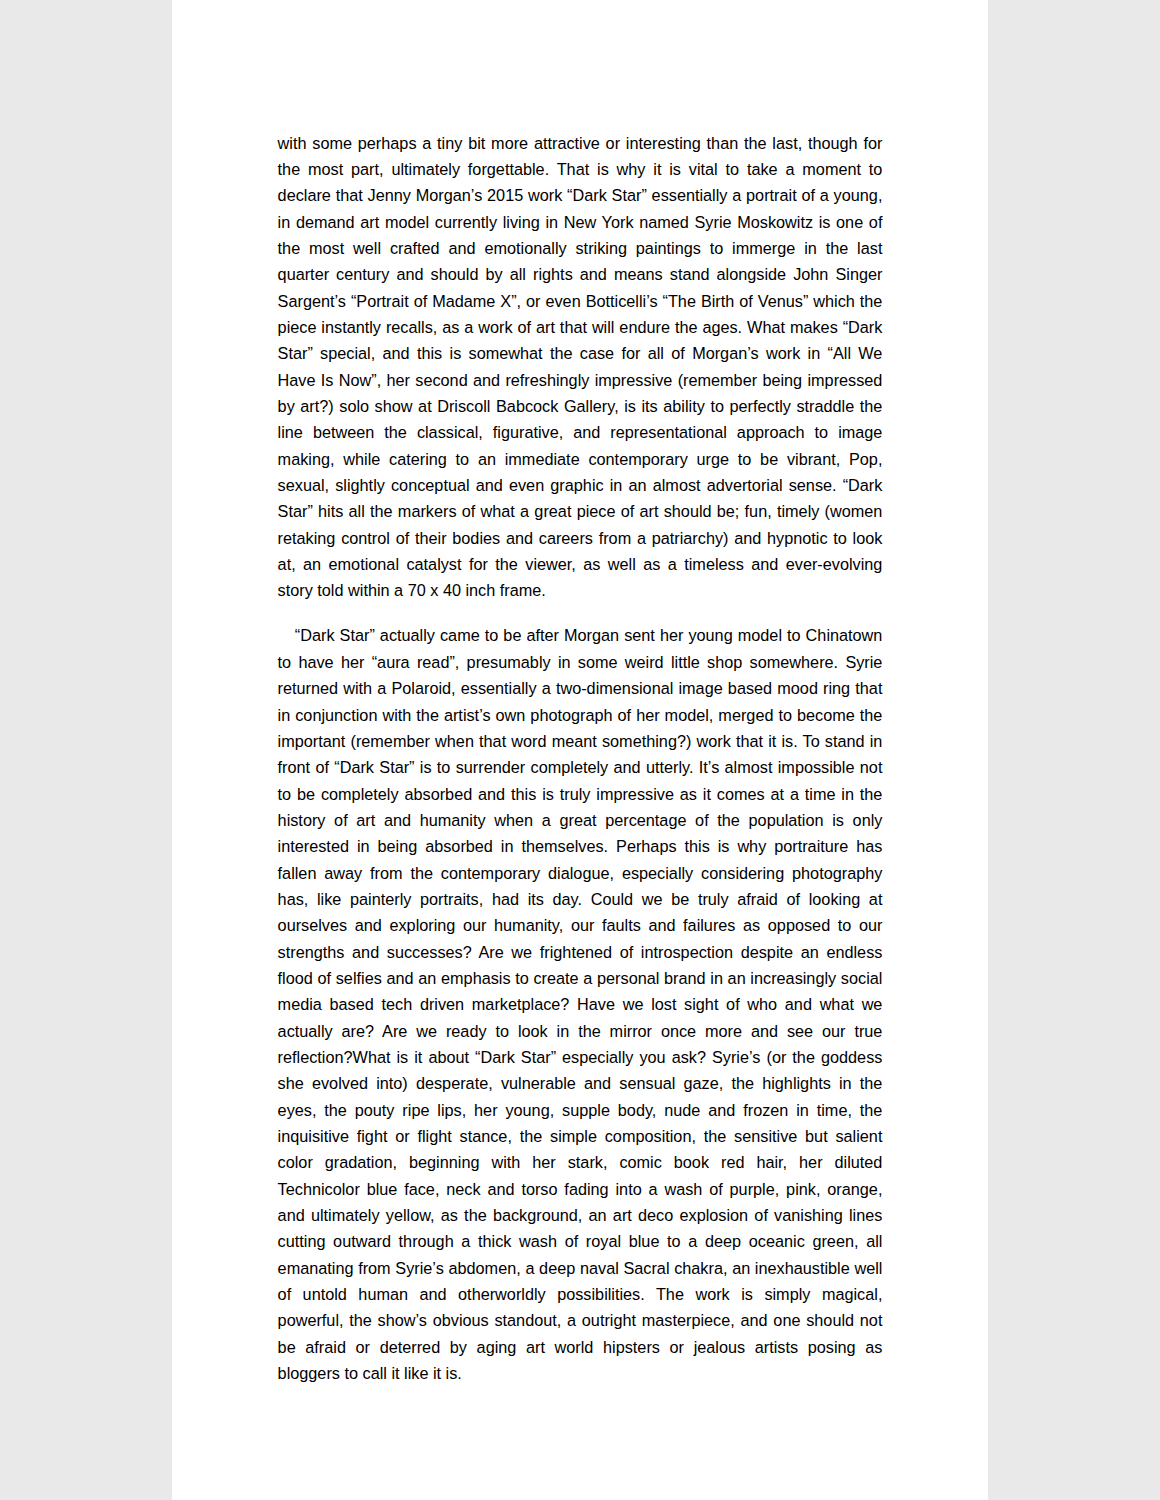with some perhaps a tiny bit more attractive or interesting than the last, though for the most part, ultimately forgettable. That is why it is vital to take a moment to declare that Jenny Morgan’s 2015 work “Dark Star” essentially a portrait of a young, in demand art model currently living in New York named Syrie Moskowitz is one of the most well crafted and emotionally striking paintings to immerge in the last quarter century and should by all rights and means stand alongside John Singer Sargent’s “Portrait of Madame X”, or even Botticelli’s “The Birth of Venus” which the piece instantly recalls, as a work of art that will endure the ages. What makes “Dark Star” special, and this is somewhat the case for all of Morgan’s work in “All We Have Is Now”, her second and refreshingly impressive (remember being impressed by art?) solo show at Driscoll Babcock Gallery, is its ability to perfectly straddle the line between the classical, figurative, and representational approach to image making, while catering to an immediate contemporary urge to be vibrant, Pop, sexual, slightly conceptual and even graphic in an almost advertorial sense. “Dark Star” hits all the markers of what a great piece of art should be; fun, timely (women retaking control of their bodies and careers from a patriarchy) and hypnotic to look at, an emotional catalyst for the viewer, as well as a timeless and ever-evolving story told within a 70 x 40 inch frame.
“Dark Star” actually came to be after Morgan sent her young model to Chinatown to have her “aura read”, presumably in some weird little shop somewhere. Syrie returned with a Polaroid, essentially a two-dimensional image based mood ring that in conjunction with the artist’s own photograph of her model, merged to become the important (remember when that word meant something?) work that it is. To stand in front of “Dark Star” is to surrender completely and utterly. It’s almost impossible not to be completely absorbed and this is truly impressive as it comes at a time in the history of art and humanity when a great percentage of the population is only interested in being absorbed in themselves. Perhaps this is why portraiture has fallen away from the contemporary dialogue, especially considering photography has, like painterly portraits, had its day. Could we be truly afraid of looking at ourselves and exploring our humanity, our faults and failures as opposed to our strengths and successes? Are we frightened of introspection despite an endless flood of selfies and an emphasis to create a personal brand in an increasingly social media based tech driven marketplace? Have we lost sight of who and what we actually are? Are we ready to look in the mirror once more and see our true reflection?What is it about “Dark Star” especially you ask? Syrie’s (or the goddess she evolved into) desperate, vulnerable and sensual gaze, the highlights in the eyes, the pouty ripe lips, her young, supple body, nude and frozen in time, the inquisitive fight or flight stance, the simple composition, the sensitive but salient color gradation, beginning with her stark, comic book red hair, her diluted Technicolor blue face, neck and torso fading into a wash of purple, pink, orange, and ultimately yellow, as the background, an art deco explosion of vanishing lines cutting outward through a thick wash of royal blue to a deep oceanic green, all emanating from Syrie’s abdomen, a deep naval Sacral chakra, an inexhaustible well of untold human and otherworldly possibilities. The work is simply magical, powerful, the show’s obvious standout, a outright masterpiece, and one should not be afraid or deterred by aging art world hipsters or jealous artists posing as bloggers to call it like it is.